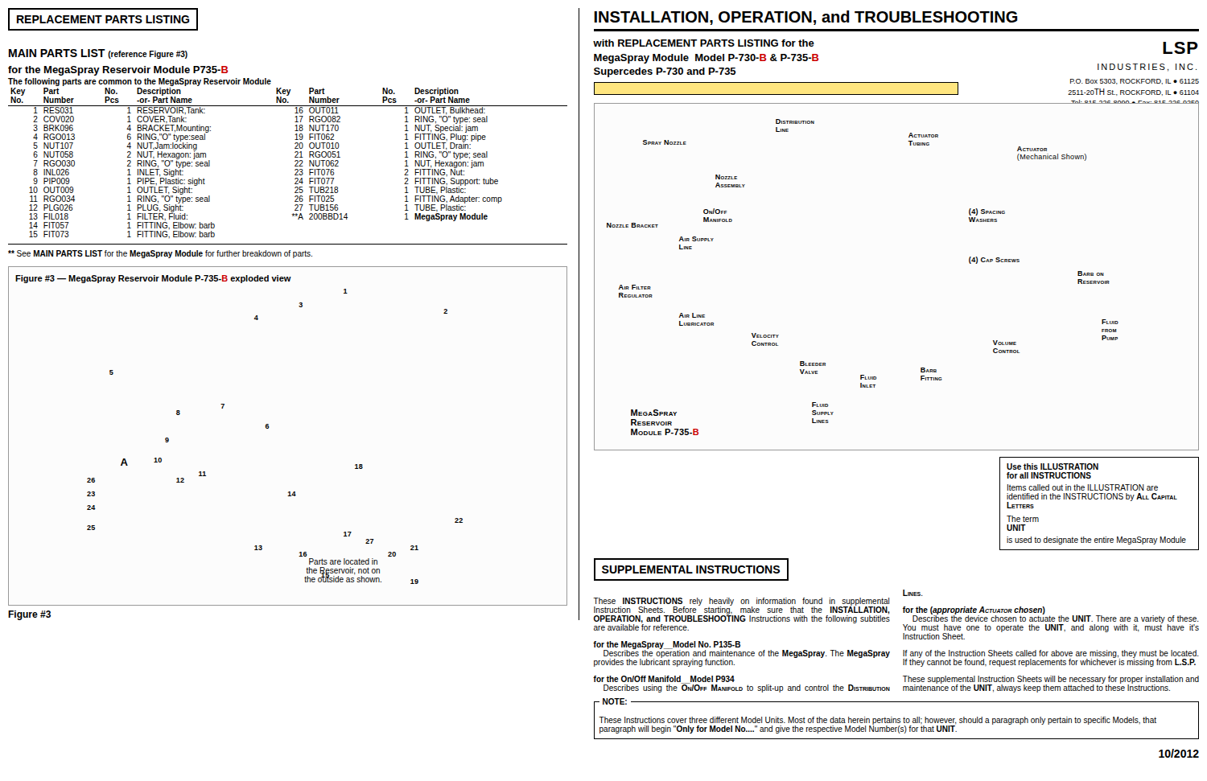REPLACEMENT PARTS LISTING
MAIN PARTS LIST (reference Figure #3)
for the MegaSpray Reservoir Module P735-B
The following parts are common to the MegaSpray Reservoir Module
| Key No. | Part Number | No. Pcs | Description -or- Part Name | Key No. | Part Number | No. Pcs | Description -or- Part Name |
| --- | --- | --- | --- | --- | --- | --- | --- |
| 1 | RES031 | 1 | RESERVOIR,Tank: | 16 | OUT011 | 1 | OUTLET, Bulkhead: |
| 2 | COV020 | 1 | COVER,Tank: | 17 | RGO082 | 1 | RING, "O" type: seal |
| 3 | BRK096 | 4 | BRACKET,Mounting: | 18 | NUT170 | 1 | NUT, Special: jam |
| 4 | RGO013 | 6 | RING,"O" type:seal | 19 | FIT062 | 1 | FITTING, Plug: pipe |
| 5 | NUT107 | 4 | NUT,Jam:locking | 20 | OUT010 | 1 | OUTLET, Drain: |
| 6 | NUT058 | 2 | NUT, Hexagon: jam | 21 | RGO051 | 1 | RING, "O" type; seal |
| 7 | RGO030 | 2 | RING, "O" type: seal | 22 | NUT062 | 1 | NUT, Hexagon: jam |
| 8 | INL026 | 1 | INLET, Sight: | 23 | FIT076 | 2 | FITTING, Nut: |
| 9 | PIP009 | 1 | PIPE, Plastic: sight | 24 | FIT077 | 2 | FITTING, Support: tube |
| 10 | OUT009 | 1 | OUTLET, Sight: | 25 | TUB218 | 1 | TUBE, Plastic: |
| 11 | RGO034 | 1 | RING, "O" type: seal | 26 | FIT025 | 1 | FITTING, Adapter: comp |
| 12 | PLG026 | 1 | PLUG, Sight: | 27 | TUB156 | 1 | TUBE, Plastic: |
| 13 | FIL018 | 1 | FILTER, Fluid: | **A | 200BBD14 | 1 | MegaSpray Module |
| 14 | FIT057 | 1 | FITTING, Elbow: barb | |
| 15 | FIT073 | 1 | FITTING, Elbow: barb | |
** See MAIN PARTS LIST for the MegaSpray Module for further breakdown of parts.
Figure #3 — MegaSpray Reservoir Module P-735-B exploded view 1 2 3 4 5 6 7 8 9 10 11 12 13 14 15 16 17 18 19 20 21 22 23 24 25 26 27 A
Parts are located in
the Reservoir, not on
the outside as shown.
Figure #3
INSTALLATION, OPERATION, and TROUBLESHOOTING
LSP
INDUSTRIES, INC.
P.O. Box 5303, ROCKFORD, IL ● 61125
2511-20TH St., ROCKFORD, IL ● 61104
Tel: 815-226-8090 ● Fax: 815-226-9250
E-mail: sales@lspind.com
with REPLACEMENT PARTS LISTING for the
MegaSpray Module Model P-730-B & P-735-B
Supercedes P-730 and P-735
Distribution
Line Spray Nozzle Actuator
Tubing Actuator
(Mechanical Shown) Nozzle
Assembly On/Off
Manifold Nozzle Bracket Air Supply
Line (4) Spacing
Washers (4) Cap Screws Air Filter
Regulator Air Line
Lubricator Velocity
Control Bleeder
Valve Fluid
Inlet Barb
Fitting Volume
Control Fluid
from
Pump Barb on
Reservoir Fluid
Supply
Lines MegaSpray
Reservoir
Module P-735-B
Use this ILLUSTRATION
for all INSTRUCTIONS Items called out in the ILLUSTRATION are identified in the INSTRUCTIONS by All Capital Letters
The term UNIT is used to designate the entire MegaSpray Module
SUPPLEMENTAL INSTRUCTIONS
These INSTRUCTIONS rely heavily on information found in supplemental Instruction Sheets. Before starting, make sure that the INSTALLATION, OPERATION, and TROUBLESHOOTING Instructions with the following subtitles are available for reference.
for the MegaSpray__Model No. P135-B
Describes the operation and maintenance of the MegaSpray. The MegaSpray provides the lubricant spraying function.
for the On/Off Manifold__Model P934
Describes using the On/Off Manifold to split-up and control the Distribution Lines.
for the (appropriate Actuator chosen)
Describes the device chosen to actuate the UNIT. There are a variety of these. You must have one to operate the UNIT, and along with it, must have it's Instruction Sheet.
If any of the Instruction Sheets called for above are missing, they must be located. If they cannot be found, request replacements for whichever is missing from L.S.P.
These supplemental Instruction Sheets will be necessary for proper installation and maintenance of the UNIT, always keep them attached to these Instructions.
NOTE:
These Instructions cover three different Model Units. Most of the data herein pertains to all; however, should a paragraph only pertain to specific Models, that paragraph will begin "Only for Model No...." and give the respective Model Number(s) for that UNIT.
10/2012